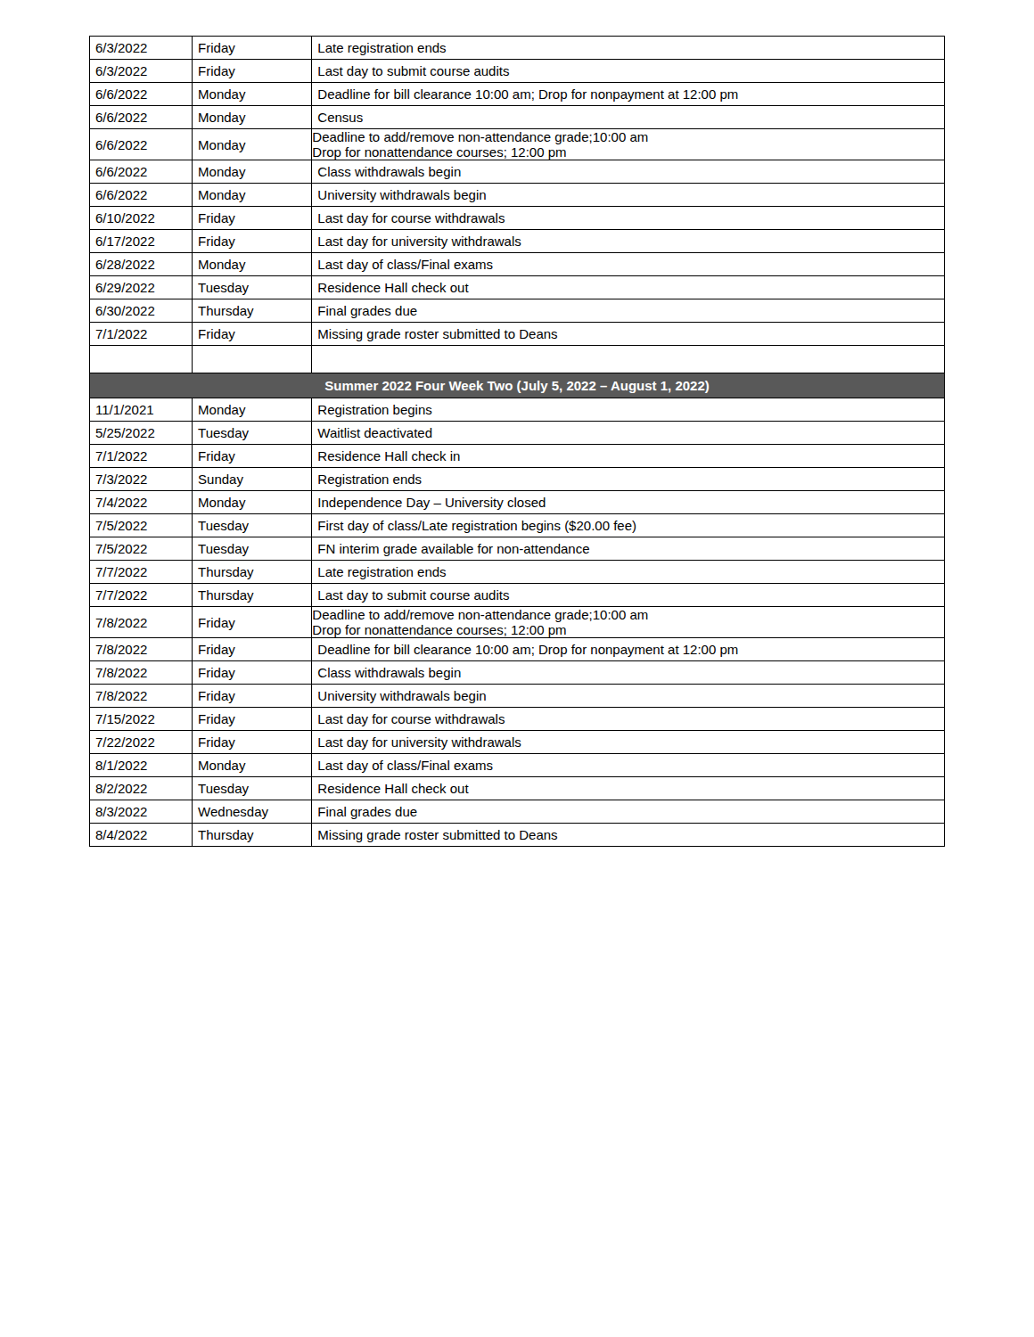| 6/3/2022 | Friday | Late registration ends |
| 6/3/2022 | Friday | Last day to submit course audits |
| 6/6/2022 | Monday | Deadline for bill clearance 10:00 am; Drop for nonpayment at 12:00 pm |
| 6/6/2022 | Monday | Census |
| 6/6/2022 | Monday | / Deadline to add/remove non-attendance grade;10:00 am / / Drop for nonattendance courses; 12:00 pm / |
| 6/6/2022 | Monday | Class withdrawals begin |
| 6/6/2022 | Monday | University withdrawals begin |
| 6/10/2022 | Friday | Last day for course withdrawals |
| 6/17/2022 | Friday | Last day for university withdrawals |
| 6/28/2022 | Monday | Last day of class/Final exams |
| 6/29/2022 | Tuesday | Residence Hall check out |
| 6/30/2022 | Thursday | Final grades due |
| 7/1/2022 | Friday | Missing grade roster submitted to Deans |
| Summer 2022 Four Week Two (July 5, 2022 – August 1, 2022) |
| 11/1/2021 | Monday | Registration begins |
| 5/25/2022 | Tuesday | Waitlist deactivated |
| 7/1/2022 | Friday | Residence Hall check in |
| 7/3/2022 | Sunday | Registration ends |
| 7/4/2022 | Monday | Independence Day – University closed |
| 7/5/2022 | Tuesday | First day of class/Late registration begins ($20.00 fee) |
| 7/5/2022 | Tuesday | FN interim grade available for non-attendance |
| 7/7/2022 | Thursday | Late registration ends |
| 7/7/2022 | Thursday | Last day to submit course audits |
| 7/8/2022 | Friday | / Deadline to add/remove non-attendance grade;10:00 am / / Drop for nonattendance courses; 12:00 pm / |
| 7/8/2022 | Friday | Deadline for bill clearance 10:00 am; Drop for nonpayment at 12:00 pm |
| 7/8/2022 | Friday | Class withdrawals begin |
| 7/8/2022 | Friday | University withdrawals begin |
| 7/15/2022 | Friday | Last day for course withdrawals |
| 7/22/2022 | Friday | Last day for university withdrawals |
| 8/1/2022 | Monday | Last day of class/Final exams |
| 8/2/2022 | Tuesday | Residence Hall check out |
| 8/3/2022 | Wednesday | Final grades due |
| 8/4/2022 | Thursday | Missing grade roster submitted to Deans |